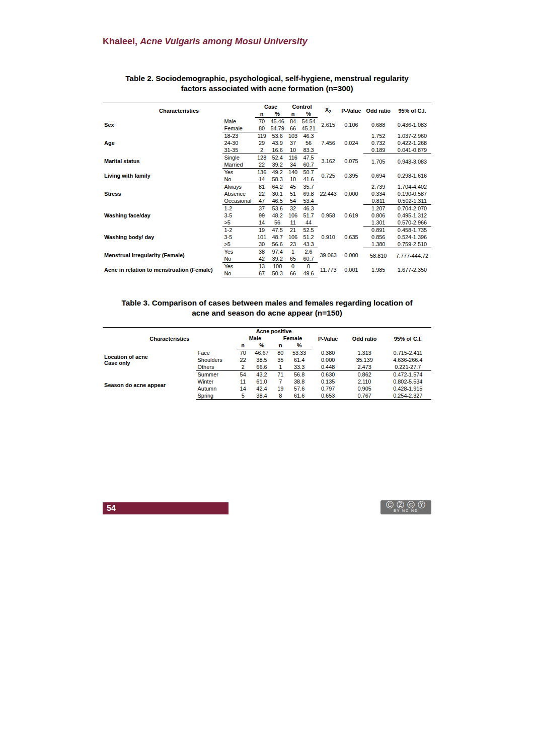Khaleel, Acne Vulgaris among Mosul University
Table 2. Sociodemographic, psychological, self-hygiene, menstrual regularity factors associated with acne formation (n=300)
| Characteristics | Case | Control | X 2 | P-Value | Odd ratio | 95% of C.I. |
| --- | --- | --- | --- | --- | --- | --- |
| n | % | n | % |
| Sex | Male | 70 | 45.46 | 84 | 54.54 | 2.615 | 0.106 | 0.688 | 0.436-1.083 |
| Female | 80 | 54.79 | 66 | 45.21 |
| Age | 18-23 | 119 | 53.6 | 103 | 46.3 | 7.456 | 0.024 | 1.752 | 1.037-2.960 |
| 24-30 | 29 | 43.9 | 37 | 56 | 0.732 | 0.422-1.268 |
| 31-35 | 2 | 16.6 | 10 | 83.3 | 0.189 | 0.041-0.879 |
| Marital status | Single | 128 | 52.4 | 116 | 47.5 | 3.162 | 0.075 | 1.705 | 0.943-3.083 |
| Married | 22 | 39.2 | 34 | 60.7 |
| Living with family | Yes | 136 | 49.2 | 140 | 50.7 | 0.725 | 0.395 | 0.694 | 0.298-1.616 |
| No | 14 | 58.3 | 10 | 41.6 |
| Stress | Always | 81 | 64.2 | 45 | 35.7 | 22.443 | 0.000 | 2.739 | 1.704-4.402 |
| Absence | 22 | 30.1 | 51 | 69.8 | 0.334 | 0.190-0.587 |
| Occasional | 47 | 46.5 | 54 | 53.4 | 0.811 | 0.502-1.311 |
| Washing face/day | 1-2 | 37 | 53.6 | 32 | 46.3 | 0.958 | 0.619 | 1.207 | 0.704-2.070 |
| 3-5 | 99 | 48.2 | 106 | 51.7 | 0.806 | 0.495-1.312 |
| >5 | 14 | 56 | 11 | 44 | 1.301 | 0.570-2.966 |
| Washing body/ day | 1-2 | 19 | 47.5 | 21 | 52.5 | 0.910 | 0.635 | 0.891 | 0.458-1.735 |
| 3-5 | 101 | 48.7 | 106 | 51.2 | 0.856 | 0.524-1.396 |
| >5 | 30 | 56.6 | 23 | 43.3 | 1.380 | 0.759-2.510 |
| Menstrual irregularity (Female) | Yes | 38 | 97.4 | 1 | 2.6 | 39.063 | 0.000 | 58.810 | 7.777-444.72 |
| No | 42 | 39.2 | 65 | 60.7 |
| Acne in relation to menstruation (Female) | Yes | 13 | 100 | 0 | 0 | 11.773 | 0.001 | 1.985 | 1.677-2.350 |
| No | 67 | 50.3 | 66 | 49.6 |
Table 3. Comparison of cases between males and females regarding location of acne and season do acne appear (n=150)
| Characteristics | Acne positive | P-Value | Odd ratio | 95% of C.I. |
| --- | --- | --- | --- | --- |
| Male | Female |
| n | % | n | % |
| Location of acne Case only | Face | 70 | 46.67 | 80 | 53.33 | 0.380 | 1.313 | 0.715-2.411 |
| Shoulders | 22 | 38.5 | 35 | 61.4 | 0.000 | 35.139 | 4.636-266.4 |
| Others | 2 | 66.6 | 1 | 33.3 | 0.448 | 2.473 | 0.221-27.7 |
| Season do acne appear | Summer | 54 | 43.2 | 71 | 56.8 | 0.630 | 0.862 | 0.472-1.574 |
| Winter | 11 | 61.0 | 7 | 38.8 | 0.135 | 2.110 | 0.802-5.534 |
| Autumn | 14 | 42.4 | 19 | 57.6 | 0.797 | 0.905 | 0.428-1.915 |
| Spring | 5 | 38.4 | 8 | 61.6 | 0.653 | 0.767 | 0.254-2.327 |
54
Ⓒ Ⓩ ⓒ Ⓨ
BY NC ND